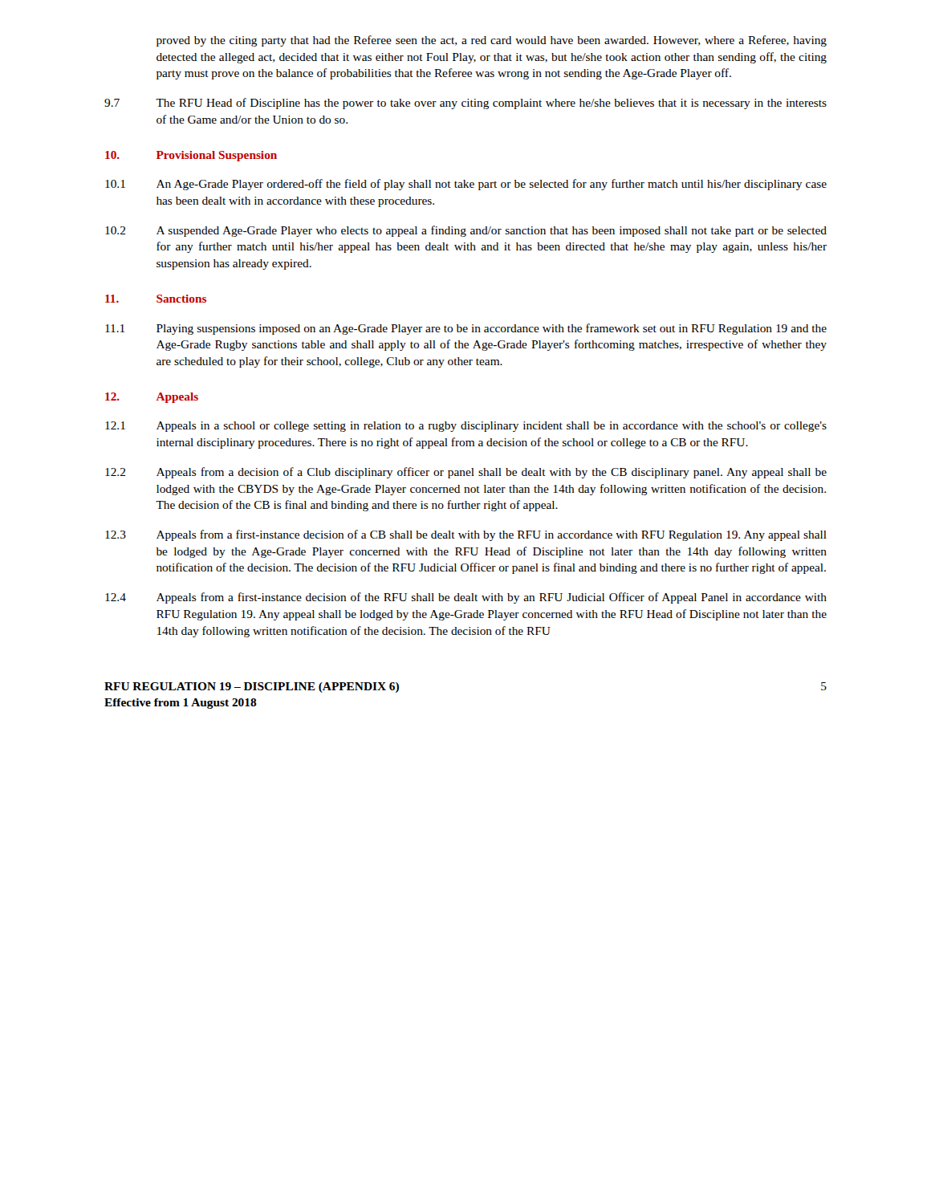proved by the citing party that had the Referee seen the act, a red card would have been awarded. However, where a Referee, having detected the alleged act, decided that it was either not Foul Play, or that it was, but he/she took action other than sending off, the citing party must prove on the balance of probabilities that the Referee was wrong in not sending the Age-Grade Player off.
9.7
The RFU Head of Discipline has the power to take over any citing complaint where he/she believes that it is necessary in the interests of the Game and/or the Union to do so.
10. Provisional Suspension
10.1
An Age-Grade Player ordered-off the field of play shall not take part or be selected for any further match until his/her disciplinary case has been dealt with in accordance with these procedures.
10.2
A suspended Age-Grade Player who elects to appeal a finding and/or sanction that has been imposed shall not take part or be selected for any further match until his/her appeal has been dealt with and it has been directed that he/she may play again, unless his/her suspension has already expired.
11. Sanctions
11.1
Playing suspensions imposed on an Age-Grade Player are to be in accordance with the framework set out in RFU Regulation 19 and the Age-Grade Rugby sanctions table and shall apply to all of the Age-Grade Player's forthcoming matches, irrespective of whether they are scheduled to play for their school, college, Club or any other team.
12. Appeals
12.1
Appeals in a school or college setting in relation to a rugby disciplinary incident shall be in accordance with the school's or college's internal disciplinary procedures. There is no right of appeal from a decision of the school or college to a CB or the RFU.
12.2
Appeals from a decision of a Club disciplinary officer or panel shall be dealt with by the CB disciplinary panel. Any appeal shall be lodged with the CBYDS by the Age-Grade Player concerned not later than the 14th day following written notification of the decision. The decision of the CB is final and binding and there is no further right of appeal.
12.3
Appeals from a first-instance decision of a CB shall be dealt with by the RFU in accordance with RFU Regulation 19. Any appeal shall be lodged by the Age-Grade Player concerned with the RFU Head of Discipline not later than the 14th day following written notification of the decision. The decision of the RFU Judicial Officer or panel is final and binding and there is no further right of appeal.
12.4
Appeals from a first-instance decision of the RFU shall be dealt with by an RFU Judicial Officer of Appeal Panel in accordance with RFU Regulation 19. Any appeal shall be lodged by the Age-Grade Player concerned with the RFU Head of Discipline not later than the 14th day following written notification of the decision. The decision of the RFU
RFU REGULATION 19 – DISCIPLINE (APPENDIX 6)
Effective from 1 August 2018
5